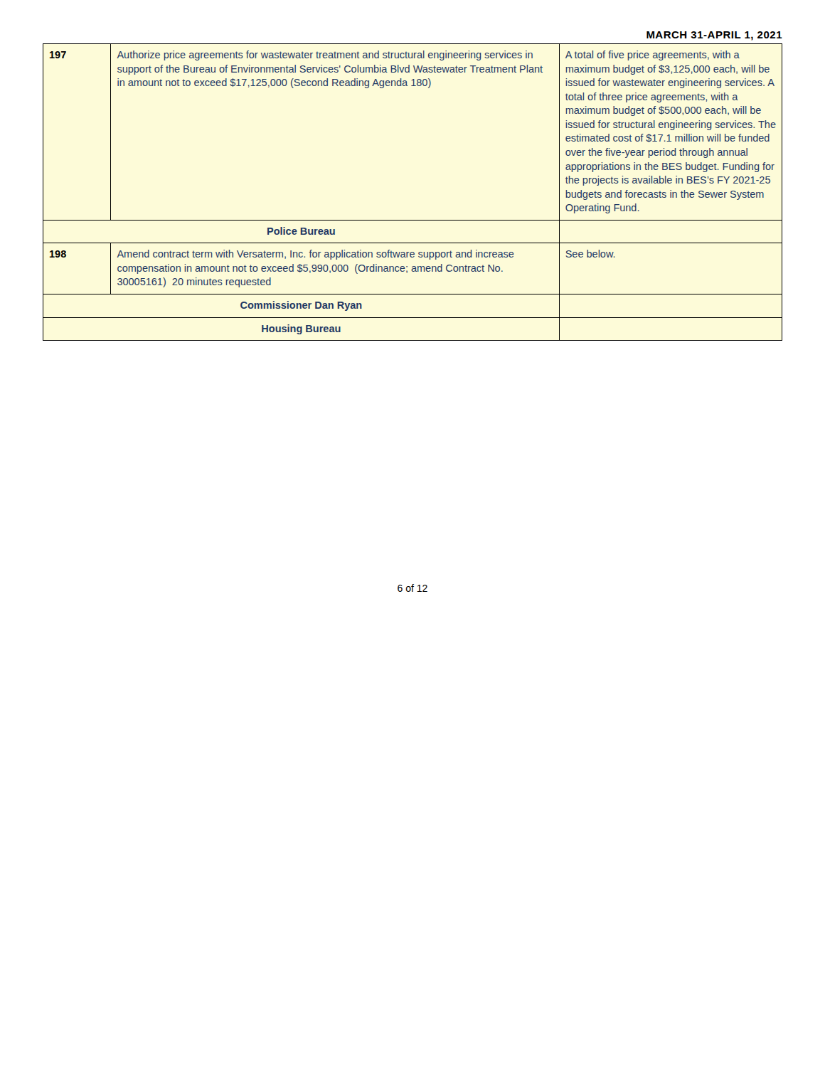MARCH 31-APRIL 1, 2021
| 197 | Authorize price agreements for wastewater treatment and structural engineering services in support of the Bureau of Environmental Services' Columbia Blvd Wastewater Treatment Plant in amount not to exceed $17,125,000 (Second Reading Agenda 180) | A total of five price agreements, with a maximum budget of $3,125,000 each, will be issued for wastewater engineering services. A total of three price agreements, with a maximum budget of $500,000 each, will be issued for structural engineering services. The estimated cost of $17.1 million will be funded over the five-year period through annual appropriations in the BES budget. Funding for the projects is available in BES’s FY 2021-25 budgets and forecasts in the Sewer System Operating Fund. |
| Police Bureau | |
| 198 | Amend contract term with Versaterm, Inc. for application software support and increase compensation in amount not to exceed $5,990,000 (Ordinance; amend Contract No. 30005161) 20 minutes requested | See below. |
| Commissioner Dan Ryan | |
| Housing Bureau | |
6 of 12